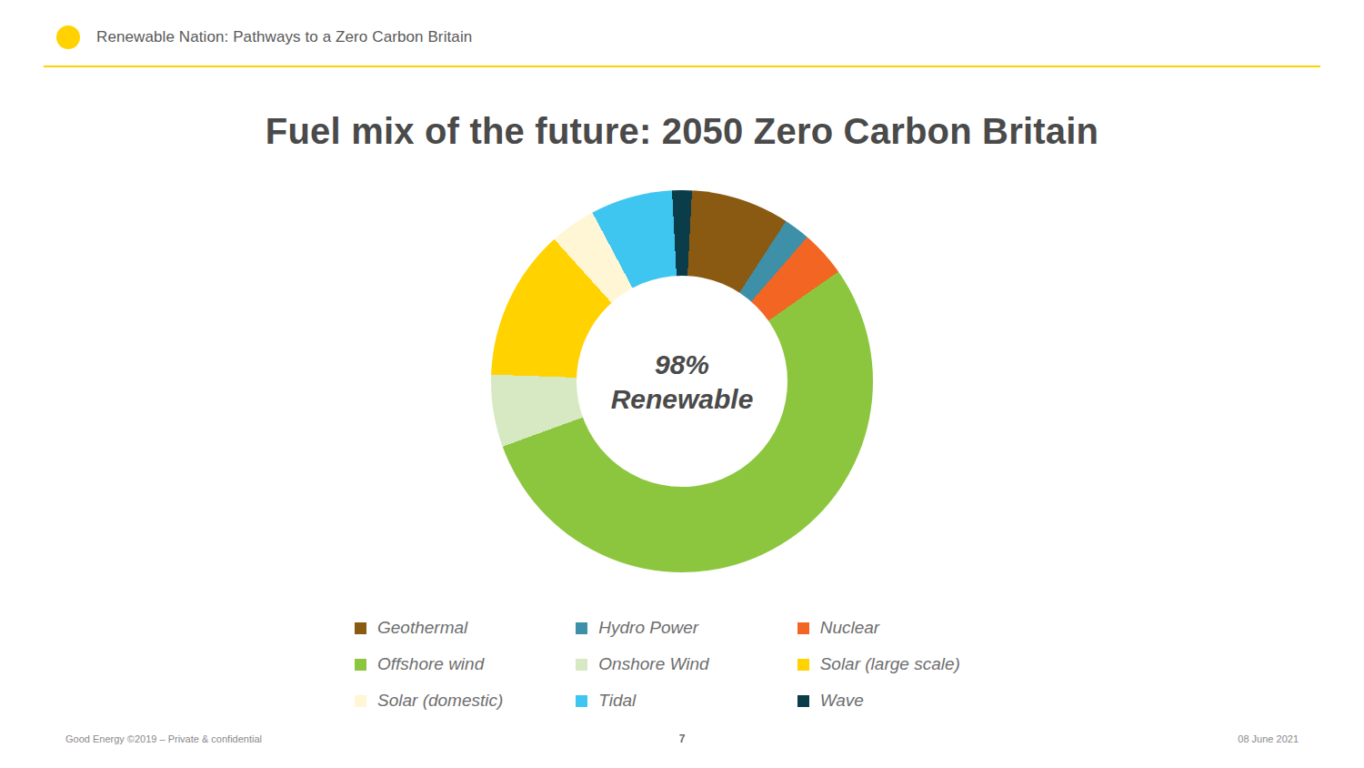Renewable Nation: Pathways to a Zero Carbon Britain
Fuel mix of the future: 2050 Zero Carbon Britain
98%
Renewable
Geothermal
Hydro Power
Nuclear
Offshore wind
Onshore Wind
Solar (large scale)
Solar (domestic)
Tidal
Wave
Good Energy ©2019 – Private & confidential
7
08 June 2021